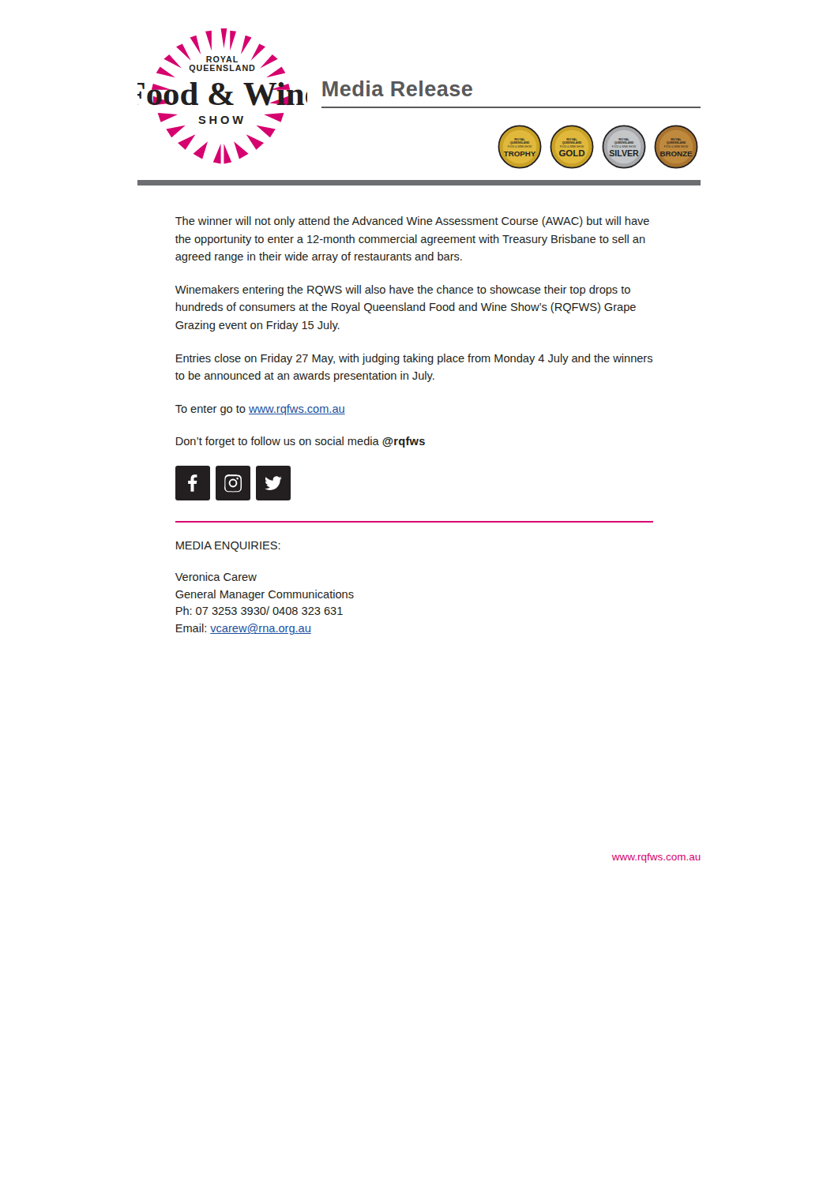ROYAL QUEENSLAND Food & Wine SHOW
Media Release
ROYAL QUEENSLAND FOOD & WINE SHOW TROPHY
ROYAL QUEENSLAND FOOD & WINE SHOW GOLD
ROYAL QUEENSLAND FOOD & WINE SHOW SILVER
ROYAL QUEENSLAND FOOD & WINE SHOW BRONZE
The winner will not only attend the Advanced Wine Assessment Course (AWAC) but will have the opportunity to enter a 12-month commercial agreement with Treasury Brisbane to sell an agreed range in their wide array of restaurants and bars.
Winemakers entering the RQWS will also have the chance to showcase their top drops to hundreds of consumers at the Royal Queensland Food and Wine Show’s (RQFWS) Grape Grazing event on Friday 15 July.
Entries close on Friday 27 May, with judging taking place from Monday 4 July and the winners to be announced at an awards presentation in July.
To enter go to www.rqfws.com.au
Don’t forget to follow us on social media @rqfws
MEDIA ENQUIRIES:
Veronica Carew
General Manager Communications
Ph: 07 3253 3930/ 0408 323 631
Email: vcarew@rna.org.au
www.rqfws.com.au